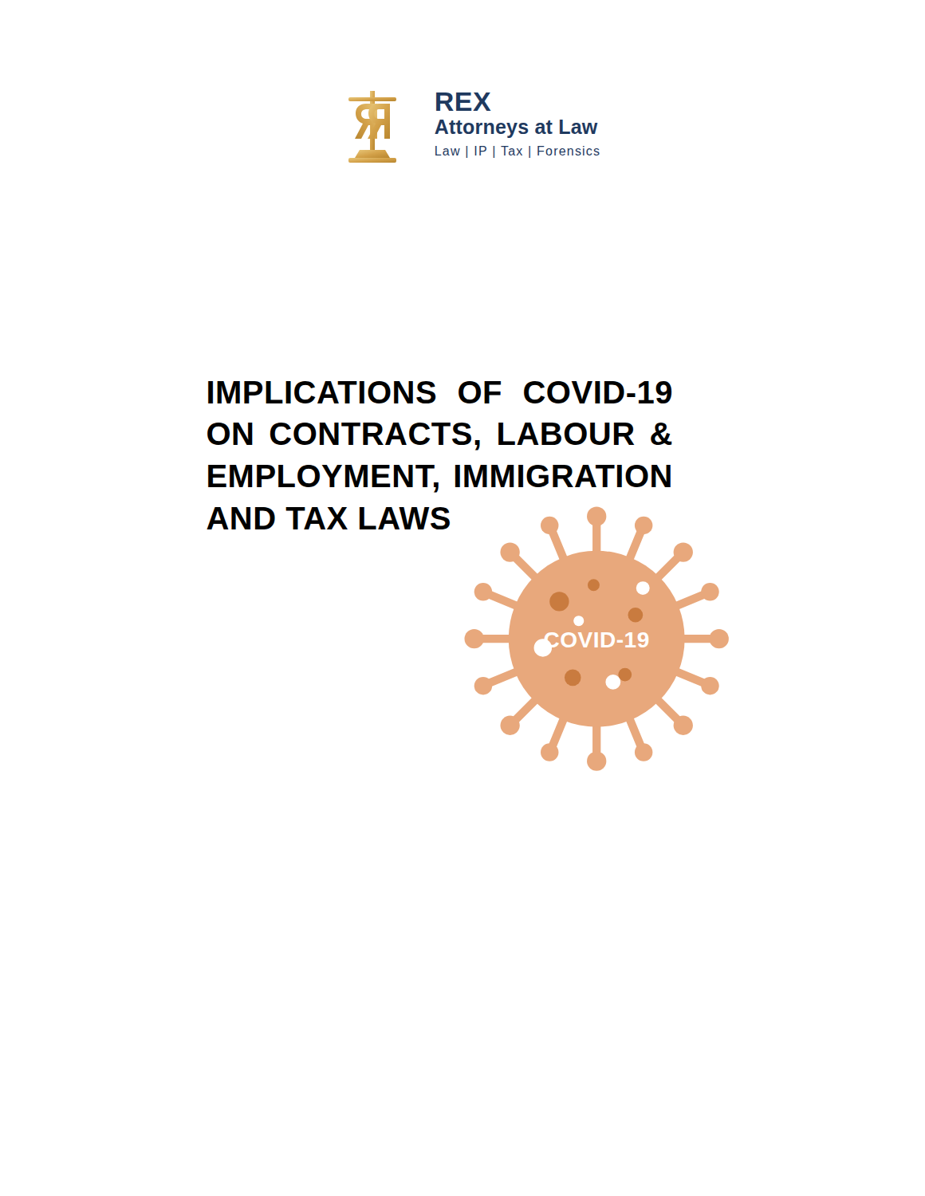REX
Attorneys at Law
Law | IP | Tax | Forensics
IMPLICATIONS OF COVID-19 ON CONTRACTS, LABOUR & EMPLOYMENT, IMMIGRATION AND TAX LAWS
COVID-19